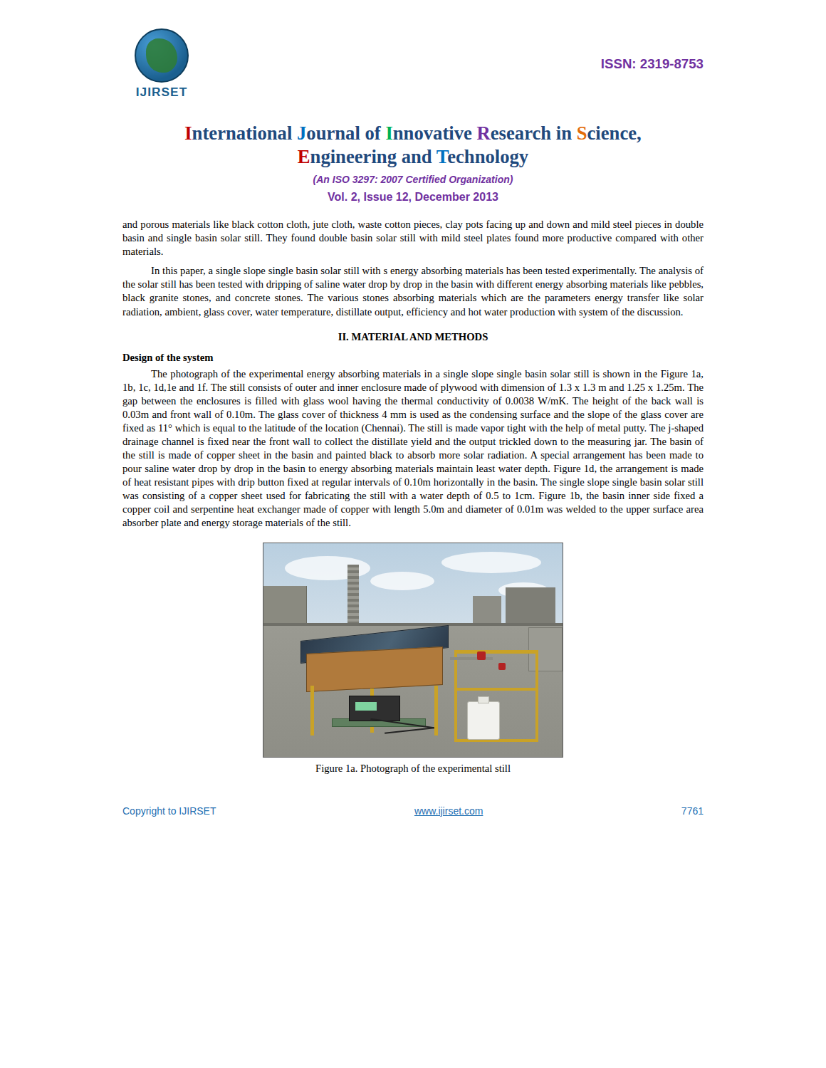IJIRSET
ISSN: 2319-8753
International Journal of Innovative Research in Science,
Engineering and Technology
(An ISO 3297: 2007 Certified Organization)
Vol. 2, Issue 12, December 2013
and porous materials like black cotton cloth, jute cloth, waste cotton pieces, clay pots facing up and down and mild steel pieces in double basin and single basin solar still. They found double basin solar still with mild steel plates found more productive compared with other materials.
In this paper, a single slope single basin solar still with s energy absorbing materials has been tested experimentally. The analysis of the solar still has been tested with dripping of saline water drop by drop in the basin with different energy absorbing materials like pebbles, black granite stones, and concrete stones. The various stones absorbing materials which are the parameters energy transfer like solar radiation, ambient, glass cover, water temperature, distillate output, efficiency and hot water production with system of the discussion.
II. MATERIAL AND METHODS
Design of the system
The photograph of the experimental energy absorbing materials in a single slope single basin solar still is shown in the Figure 1a, 1b, 1c, 1d,1e and 1f. The still consists of outer and inner enclosure made of plywood with dimension of 1.3 x 1.3 m and 1.25 x 1.25m. The gap between the enclosures is filled with glass wool having the thermal conductivity of 0.0038 W/mK. The height of the back wall is 0.03m and front wall of 0.10m. The glass cover of thickness 4 mm is used as the condensing surface and the slope of the glass cover are fixed as 11° which is equal to the latitude of the location (Chennai). The still is made vapor tight with the help of metal putty. The j-shaped drainage channel is fixed near the front wall to collect the distillate yield and the output trickled down to the measuring jar. The basin of the still is made of copper sheet in the basin and painted black to absorb more solar radiation. A special arrangement has been made to pour saline water drop by drop in the basin to energy absorbing materials maintain least water depth. Figure 1d, the arrangement is made of heat resistant pipes with drip button fixed at regular intervals of 0.10m horizontally in the basin. The single slope single basin solar still was consisting of a copper sheet used for fabricating the still with a water depth of 0.5 to 1cm. Figure 1b, the basin inner side fixed a copper coil and serpentine heat exchanger made of copper with length 5.0m and diameter of 0.01m was welded to the upper surface area absorber plate and energy storage materials of the still.
Figure 1a. Photograph of the experimental still
Copyright to IJIRSET
www.ijirset.com
7761